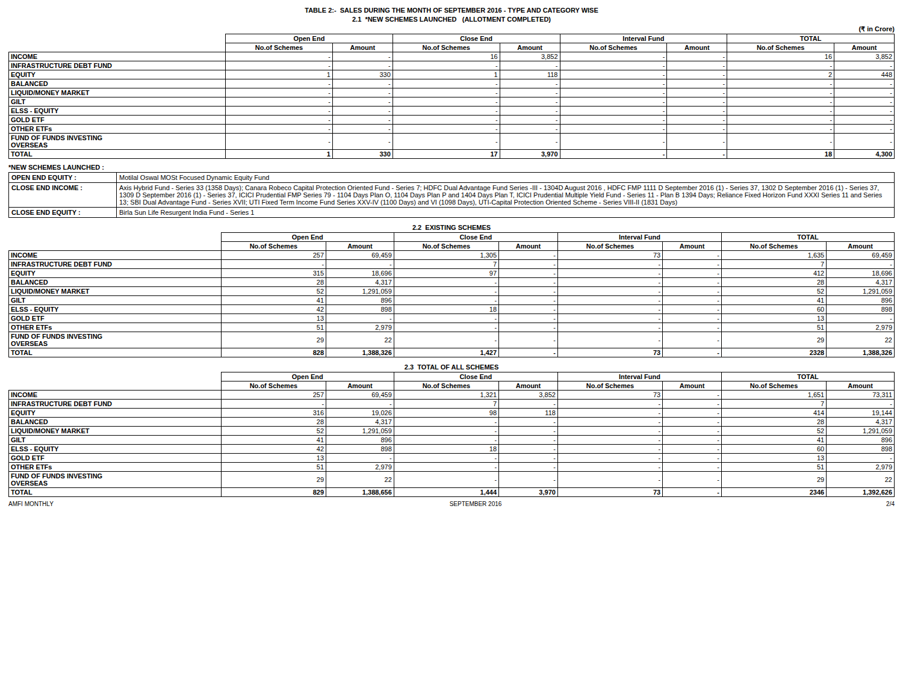TABLE 2:- SALES DURING THE MONTH OF SEPTEMBER 2016 - TYPE AND CATEGORY WISE
2.1 *NEW SCHEMES LAUNCHED (ALLOTMENT COMPLETED)
(₹ in Crore)
| | Open End | Close End | Interval Fund | TOTAL |
| --- | --- | --- | --- | --- |
| No.of Schemes | Amount | No.of Schemes | Amount | No.of Schemes | Amount | No.of Schemes | Amount |
| INCOME | - | - | 16 | 3,852 | - | - | 16 | 3,852 |
| INFRASTRUCTURE DEBT FUND | - | - | - | - | - | - | - | - |
| EQUITY | 1 | 330 | 1 | 118 | - | - | 2 | 448 |
| BALANCED | - | - | - | - | - | - | - | - |
| LIQUID/MONEY MARKET | - | - | - | - | - | - | - | - |
| GILT | - | - | - | - | - | - | - | - |
| ELSS - EQUITY | - | - | - | - | - | - | - | - |
| GOLD ETF | - | - | - | - | - | - | - | - |
| OTHER ETFs | - | - | - | - | - | - | - | - |
| FUND OF FUNDS INVESTING OVERSEAS | - | - | - | - | - | - | - | - |
| TOTAL | 1 | 330 | 17 | 3,970 | - | - | 18 | 4,300 |
*NEW SCHEMES LAUNCHED :
| OPEN END EQUITY : | Motilal Oswal MOSt Focused Dynamic Equity Fund |
| CLOSE END INCOME : | Axis Hybrid Fund - Series 33 (1358 Days); Canara Robeco Capital Protection Oriented Fund - Series 7; HDFC Dual Advantage Fund Series -III - 1304D August 2016 , HDFC FMP 1111 D September 2016 (1) - Series 37, 1302 D September 2016 (1) - Series 37, 1309 D September 2016 (1) - Series 37, ICICI Prudential FMP Series 79 - 1104 Days Plan O, 1104 Days Plan P and 1404 Days Plan T, ICICI Prudential Multiple Yield Fund - Series 11 - Plan B 1394 Days; Reliance Fixed Horizon Fund XXXI Series 11 and Series 13; SBI Dual Advantage Fund - Series XVII; UTI Fixed Term Income Fund Series XXV-IV (1100 Days) and VI (1098 Days), UTI-Capital Protection Oriented Scheme - Series VIII-II (1831 Days) |
| CLOSE END EQUITY : | Birla Sun Life Resurgent India Fund - Series 1 |
2.2 EXISTING SCHEMES
| | Open End | Close End | Interval Fund | TOTAL |
| --- | --- | --- | --- | --- |
| No.of Schemes | Amount | No.of Schemes | Amount | No.of Schemes | Amount | No.of Schemes | Amount |
| INCOME | 257 | 69,459 | 1,305 | - | 73 | - | 1,635 | 69,459 |
| INFRASTRUCTURE DEBT FUND | - | - | 7 | - | - | - | 7 | - |
| EQUITY | 315 | 18,696 | 97 | - | - | - | 412 | 18,696 |
| BALANCED | 28 | 4,317 | - | - | - | - | 28 | 4,317 |
| LIQUID/MONEY MARKET | 52 | 1,291,059 | - | - | - | - | 52 | 1,291,059 |
| GILT | 41 | 896 | - | - | - | - | 41 | 896 |
| ELSS - EQUITY | 42 | 898 | 18 | - | - | - | 60 | 898 |
| GOLD ETF | 13 | - | - | - | - | - | 13 | - |
| OTHER ETFs | 51 | 2,979 | - | - | - | - | 51 | 2,979 |
| FUND OF FUNDS INVESTING OVERSEAS | 29 | 22 | - | - | - | - | 29 | 22 |
| TOTAL | 828 | 1,388,326 | 1,427 | - | 73 | - | 2328 | 1,388,326 |
2.3 TOTAL OF ALL SCHEMES
| | Open End | Close End | Interval Fund | TOTAL |
| --- | --- | --- | --- | --- |
| No.of Schemes | Amount | No.of Schemes | Amount | No.of Schemes | Amount | No.of Schemes | Amount |
| INCOME | 257 | 69,459 | 1,321 | 3,852 | 73 | - | 1,651 | 73,311 |
| INFRASTRUCTURE DEBT FUND | - | - | 7 | - | - | - | 7 | - |
| EQUITY | 316 | 19,026 | 98 | 118 | - | - | 414 | 19,144 |
| BALANCED | 28 | 4,317 | - | - | - | - | 28 | 4,317 |
| LIQUID/MONEY MARKET | 52 | 1,291,059 | - | - | - | - | 52 | 1,291,059 |
| GILT | 41 | 896 | - | - | - | - | 41 | 896 |
| ELSS - EQUITY | 42 | 898 | 18 | - | - | - | 60 | 898 |
| GOLD ETF | 13 | - | - | - | - | - | 13 | - |
| OTHER ETFs | 51 | 2,979 | - | - | - | - | 51 | 2,979 |
| FUND OF FUNDS INVESTING OVERSEAS | 29 | 22 | - | - | - | - | 29 | 22 |
| TOTAL | 829 | 1,388,656 | 1,444 | 3,970 | 73 | - | 2346 | 1,392,626 |
AMFI MONTHLY
SEPTEMBER 2016
2/4